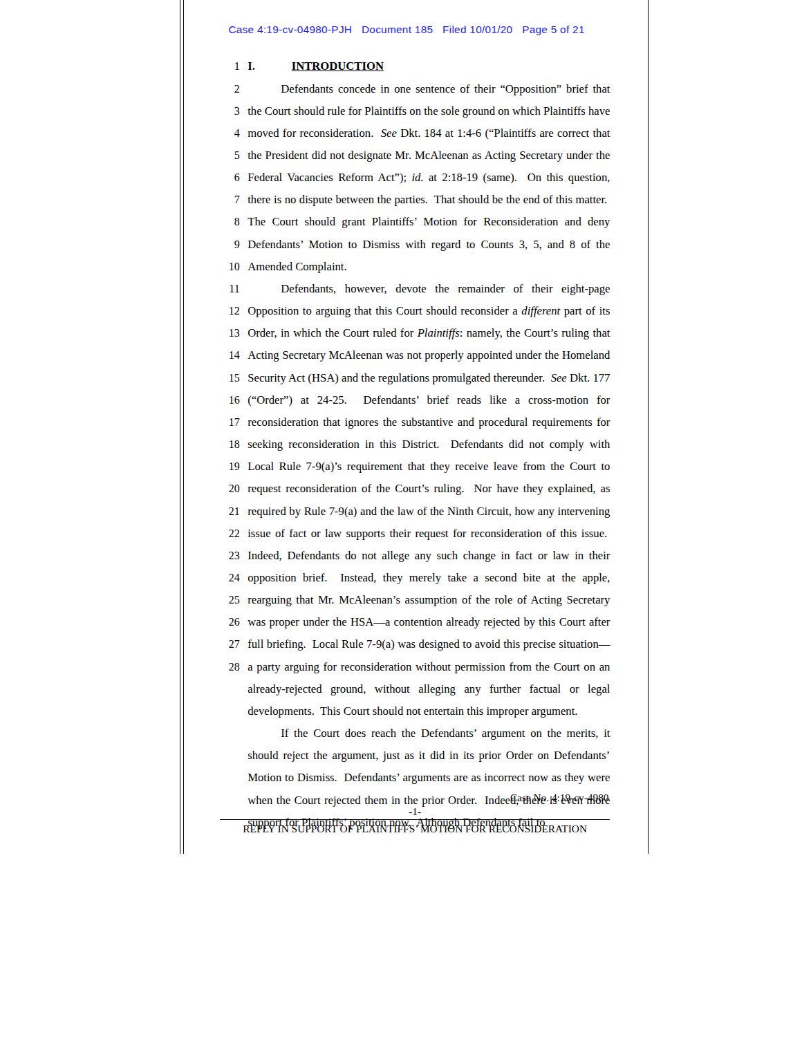Case 4:19-cv-04980-PJH Document 185 Filed 10/01/20 Page 5 of 21
1
2
3
4
5
6
7
8
9
10
11
12
13
14
15
16
17
18
19
20
21
22
23
24
25
26
27
28
I. INTRODUCTION
Defendants concede in one sentence of their “Opposition” brief that the Court should rule for Plaintiffs on the sole ground on which Plaintiffs have moved for reconsideration. See Dkt. 184 at 1:4-6 (“Plaintiffs are correct that the President did not designate Mr. McAleenan as Acting Secretary under the Federal Vacancies Reform Act”); id. at 2:18-19 (same). On this question, there is no dispute between the parties. That should be the end of this matter. The Court should grant Plaintiffs’ Motion for Reconsideration and deny Defendants’ Motion to Dismiss with regard to Counts 3, 5, and 8 of the Amended Complaint.
Defendants, however, devote the remainder of their eight-page Opposition to arguing that this Court should reconsider a different part of its Order, in which the Court ruled for Plaintiffs: namely, the Court’s ruling that Acting Secretary McAleenan was not properly appointed under the Homeland Security Act (HSA) and the regulations promulgated thereunder. See Dkt. 177 (“Order”) at 24-25. Defendants’ brief reads like a cross-motion for reconsideration that ignores the substantive and procedural requirements for seeking reconsideration in this District. Defendants did not comply with Local Rule 7-9(a)’s requirement that they receive leave from the Court to request reconsideration of the Court’s ruling. Nor have they explained, as required by Rule 7-9(a) and the law of the Ninth Circuit, how any intervening issue of fact or law supports their request for reconsideration of this issue. Indeed, Defendants do not allege any such change in fact or law in their opposition brief. Instead, they merely take a second bite at the apple, rearguing that Mr. McAleenan’s assumption of the role of Acting Secretary was proper under the HSA—a contention already rejected by this Court after full briefing. Local Rule 7-9(a) was designed to avoid this precise situation—a party arguing for reconsideration without permission from the Court on an already-rejected ground, without alleging any further factual or legal developments. This Court should not entertain this improper argument.
If the Court does reach the Defendants’ argument on the merits, it should reject the argument, just as it did in its prior Order on Defendants’ Motion to Dismiss. Defendants’ arguments are as incorrect now as they were when the Court rejected them in the prior Order. Indeed, there is even more support for Plaintiffs’ position now. Although Defendants fail to
-1-Case No. 4:19-cv-4980
REPLY IN SUPPORT OF PLAINTIFFS’ MOTION FOR RECONSIDERATION